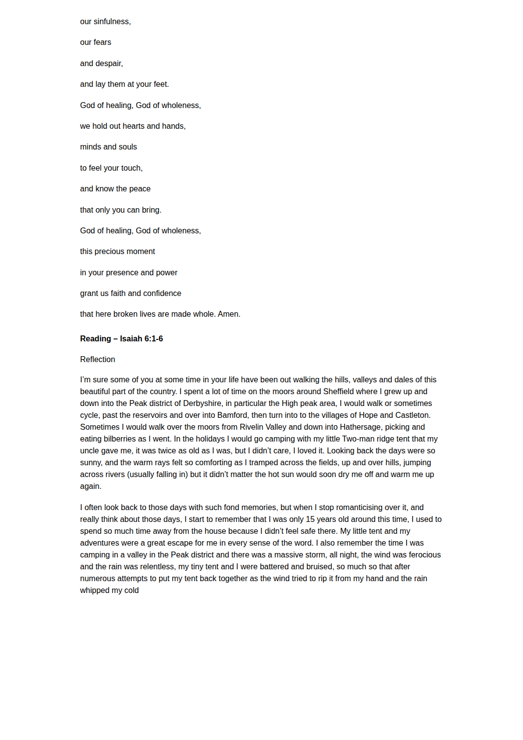our sinfulness,
our fears
and despair,
and lay them at your feet.
God of healing, God of wholeness,
we hold out hearts and hands,
minds and souls
to feel your touch,
and know the peace
that only you can bring.
God of healing, God of wholeness,
this precious moment
in your presence and power
grant us faith and confidence
that here broken lives are made whole. Amen.
Reading – Isaiah 6:1-6
Reflection
I’m sure some of you at some time in your life have been out walking the hills, valleys and dales of this beautiful part of the country. I spent a lot of time on the moors around Sheffield where I grew up and down into the Peak district of Derbyshire, in particular the High peak area, I would walk or sometimes cycle, past the reservoirs and over into Bamford, then turn into to the villages of Hope and Castleton. Sometimes I would walk over the moors from Rivelin Valley and down into Hathersage, picking and eating bilberries as I went. In the holidays I would go camping with my little Two-man ridge tent that my uncle gave me, it was twice as old as I was, but I didn’t care, I loved it. Looking back the days were so sunny, and the warm rays felt so comforting as I tramped across the fields, up and over hills, jumping across rivers (usually falling in) but it didn’t matter the hot sun would soon dry me off and warm me up again.
I often look back to those days with such fond memories, but when I stop romanticising over it, and really think about those days, I start to remember that I was only 15 years old around this time, I used to spend so much time away from the house because I didn’t feel safe there. My little tent and my adventures were a great escape for me in every sense of the word. I also remember the time I was camping in a valley in the Peak district and there was a massive storm, all night, the wind was ferocious and the rain was relentless, my tiny tent and I were battered and bruised, so much so that after numerous attempts to put my tent back together as the wind tried to rip it from my hand and the rain whipped my cold